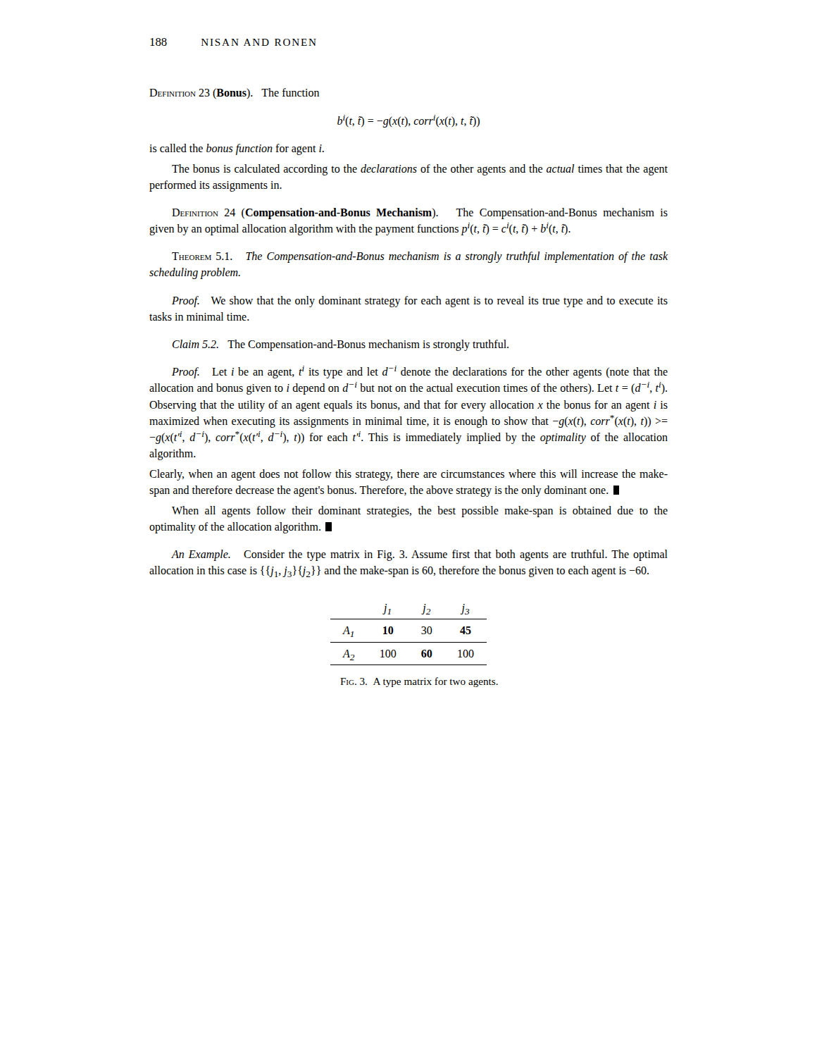188 Nisan and Ronen
Definition 23 (Bonus). The function
bi(t, t̃) = −g(x(t), corri(x(t), t, t̃))
is called the bonus function for agent i.
The bonus is calculated according to the declarations of the other agents and the actual times that the agent performed its assignments in.
Definition 24 (Compensation-and-Bonus Mechanism). The Compensation-and-Bonus mechanism is given by an optimal allocation algorithm with the payment functions pi(t, t̃) = ci(t, t̃) + bi(t, t̃).
Theorem 5.1. The Compensation-and-Bonus mechanism is a strongly truthful implementation of the task scheduling problem.
Proof. We show that the only dominant strategy for each agent is to reveal its true type and to execute its tasks in minimal time.
Claim 5.2. The Compensation-and-Bonus mechanism is strongly truthful.
Proof. Let i be an agent, ti its type and let d−i denote the declarations for the other agents (note that the allocation and bonus given to i depend on d−i but not on the actual execution times of the others). Let t = (d−i, ti). Observing that the utility of an agent equals its bonus, and that for every allocation x the bonus for an agent i is maximized when executing its assignments in minimal time, it is enough to show that −g(x(t), corr*(x(t), t)) >= −g(x(t′i, d−i), corr*(x(t′i, d−i), t)) for each t′i. This is immediately implied by the optimality of the allocation algorithm.
Clearly, when an agent does not follow this strategy, there are circumstances where this will increase the make-span and therefore decrease the agent's bonus. Therefore, the above strategy is the only dominant one.
When all agents follow their dominant strategies, the best possible make-span is obtained due to the optimality of the allocation algorithm.
An Example. Consider the type matrix in Fig. 3. Assume first that both agents are truthful. The optimal allocation in this case is {{j1, j3}{j2}} and the make-span is 60, therefore the bonus given to each agent is −60.
| | j 1 | j 2 | j 3 |
| --- | --- | --- | --- |
| A 1 | 10 | 30 | 45 |
| A 2 | 100 | 60 | 100 |
Fig. 3. A type matrix for two agents.